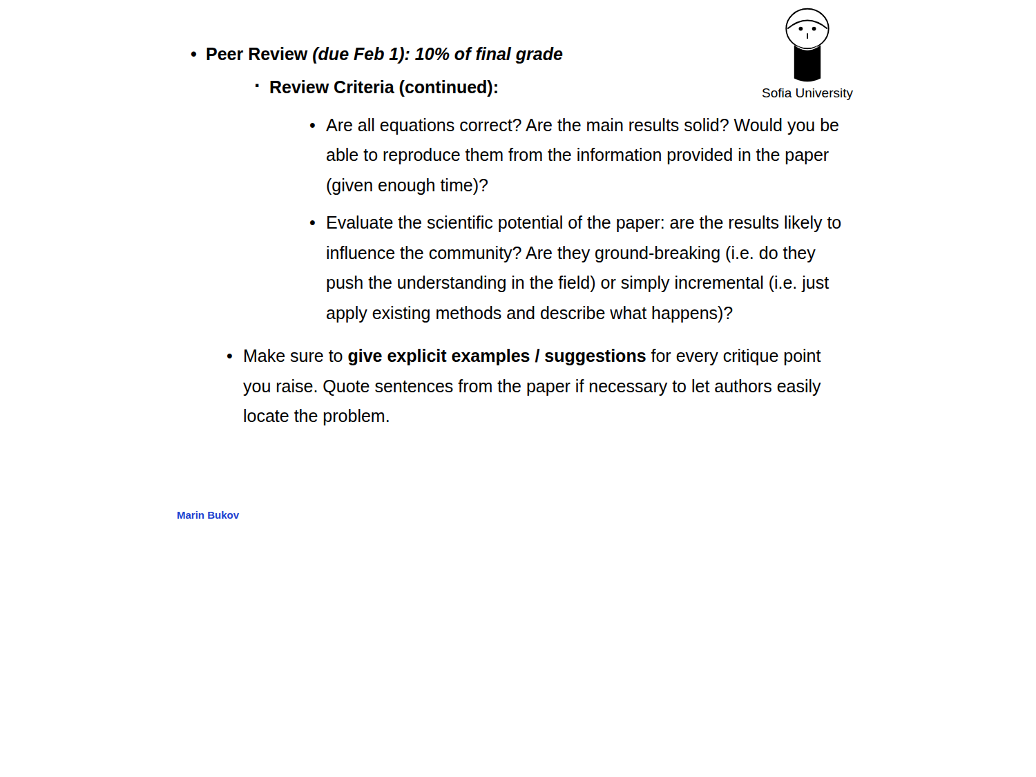Sofia University
Peer Review (due Feb 1): 10% of final grade
Review Criteria (continued):
Are all equations correct? Are the main results solid? Would you be able to reproduce them from the information provided in the paper (given enough time)?
Evaluate the scientific potential of the paper: are the results likely to influence the community? Are they ground-breaking (i.e. do they push the understanding in the field) or simply incremental (i.e. just apply existing methods and describe what happens)?
Make sure to give explicit examples / suggestions for every critique point you raise. Quote sentences from the paper if necessary to let authors easily locate the problem.
Marin Bukov